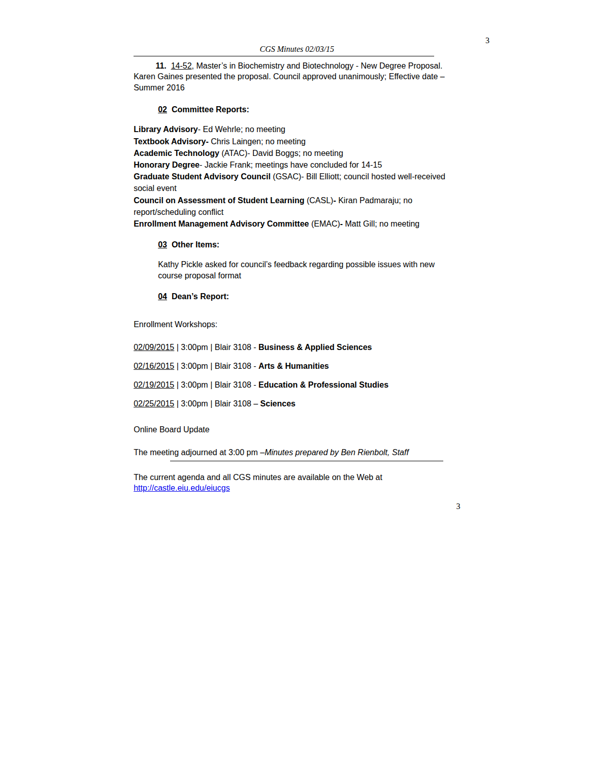3
CGS Minutes 02/03/15
11. 14-52, Master’s in Biochemistry and Biotechnology - New Degree Proposal. Karen Gaines presented the proposal. Council approved unanimously; Effective date – Summer 2016
02 Committee Reports:
Library Advisory- Ed Wehrle; no meeting
Textbook Advisory- Chris Laingen; no meeting
Academic Technology (ATAC)- David Boggs; no meeting
Honorary Degree- Jackie Frank; meetings have concluded for 14-15
Graduate Student Advisory Council (GSAC)- Bill Elliott; council hosted well-received social event
Council on Assessment of Student Learning (CASL)- Kiran Padmaraju; no report/scheduling conflict
Enrollment Management Advisory Committee (EMAC)- Matt Gill; no meeting
03 Other Items:
Kathy Pickle asked for council’s feedback regarding possible issues with new course proposal format
04 Dean’s Report:
Enrollment Workshops:
02/09/2015 | 3:00pm | Blair 3108 - Business & Applied Sciences
02/16/2015 | 3:00pm | Blair 3108 - Arts & Humanities
02/19/2015 | 3:00pm | Blair 3108 - Education & Professional Studies
02/25/2015 | 3:00pm | Blair 3108 – Sciences
Online Board Update
The meeting adjourned at 3:00 pm –Minutes prepared by Ben Rienbolt, Staff
The current agenda and all CGS minutes are available on the Web at http://castle.eiu.edu/eiucgs
3